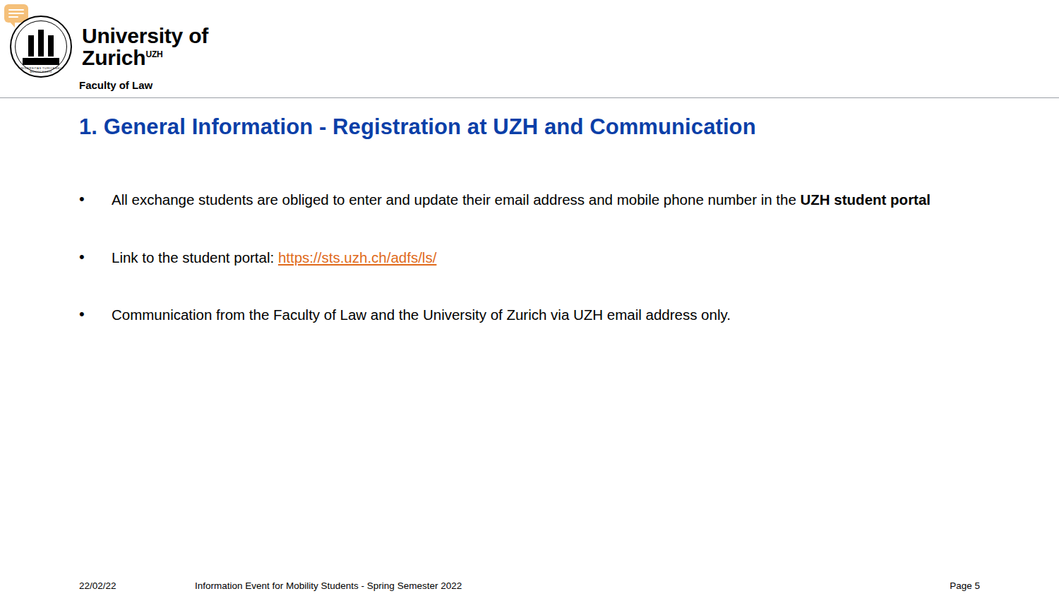UNIVERSITAS TURICENSIS MDCCCXXXIII
University of
ZurichUZH
Faculty of Law
1. General Information - Registration at UZH and Communication
All exchange students are obliged to enter and update their email address and mobile phone number in the UZH student portal
Link to the student portal: https://sts.uzh.ch/adfs/ls/
Communication from the Faculty of Law and the University of Zurich via UZH email address only.
22/02/22 Information Event for Mobility Students - Spring Semester 2022 Page 5